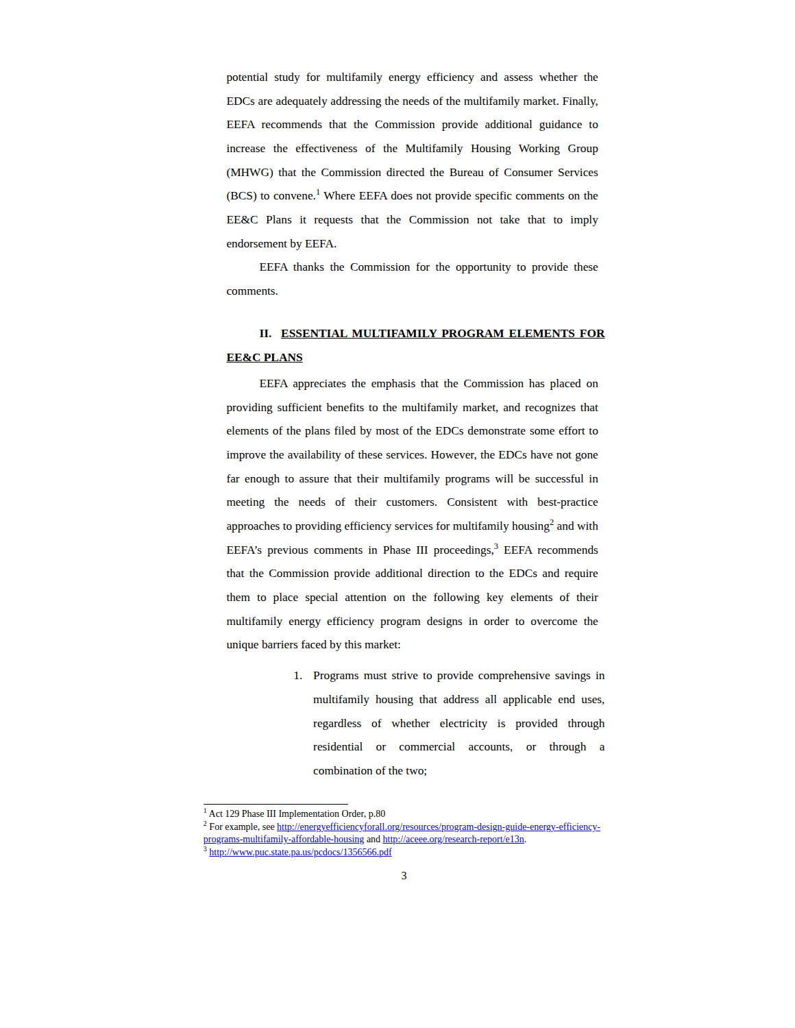potential study for multifamily energy efficiency and assess whether the EDCs are adequately addressing the needs of the multifamily market. Finally, EEFA recommends that the Commission provide additional guidance to increase the effectiveness of the Multifamily Housing Working Group (MHWG) that the Commission directed the Bureau of Consumer Services (BCS) to convene.1 Where EEFA does not provide specific comments on the EE&C Plans it requests that the Commission not take that to imply endorsement by EEFA.
EEFA thanks the Commission for the opportunity to provide these comments.
II. ESSENTIAL MULTIFAMILY PROGRAM ELEMENTS FOR EE&C PLANS
EEFA appreciates the emphasis that the Commission has placed on providing sufficient benefits to the multifamily market, and recognizes that elements of the plans filed by most of the EDCs demonstrate some effort to improve the availability of these services. However, the EDCs have not gone far enough to assure that their multifamily programs will be successful in meeting the needs of their customers. Consistent with best-practice approaches to providing efficiency services for multifamily housing2 and with EEFA’s previous comments in Phase III proceedings,3 EEFA recommends that the Commission provide additional direction to the EDCs and require them to place special attention on the following key elements of their multifamily energy efficiency program designs in order to overcome the unique barriers faced by this market:
Programs must strive to provide comprehensive savings in multifamily housing that address all applicable end uses, regardless of whether electricity is provided through residential or commercial accounts, or through a combination of the two;
1 Act 129 Phase III Implementation Order, p.80
2 For example, see http://energyefficiencyforall.org/resources/program-design-guide-energy-efficiency-programs-multifamily-affordable-housing and http://aceee.org/research-report/e13n.
3 http://www.puc.state.pa.us/pcdocs/1356566.pdf
3